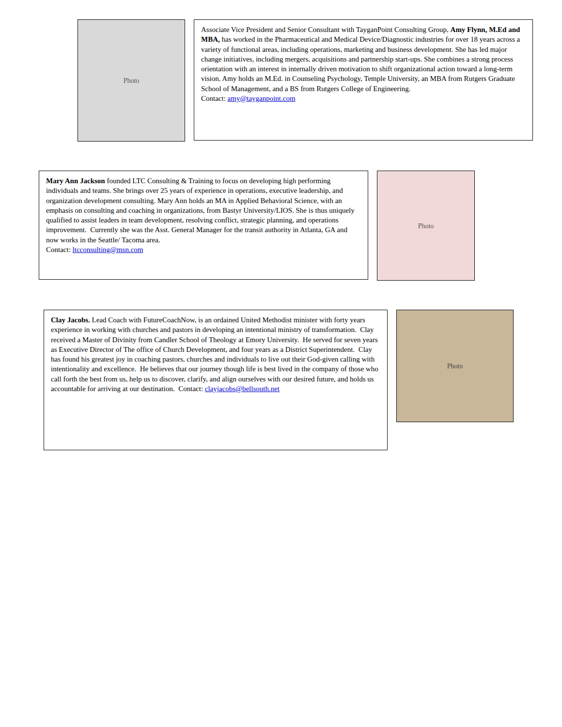Associate Vice President and Senior Consultant with TayganPoint Consulting Group, Amy Flynn, M.Ed and MBA, has worked in the Pharmaceutical and Medical Device/Diagnostic industries for over 18 years across a variety of functional areas, including operations, marketing and business development. She has led major change initiatives, including mergers, acquisitions and partnership start-ups. She combines a strong process orientation with an interest in internally driven motivation to shift organizational action toward a long-term vision. Amy holds an M.Ed. in Counseling Psychology, Temple University, an MBA from Rutgers Graduate School of Management, and a BS from Rutgers College of Engineering.
Contact: amy@tayganpoint.com
Mary Ann Jackson founded LTC Consulting & Training to focus on developing high performing individuals and teams. She brings over 25 years of experience in operations, executive leadership, and organization development consulting. Mary Ann holds an MA in Applied Behavioral Science, with an emphasis on consulting and coaching in organizations, from Bastyr University/LIOS. She is thus uniquely qualified to assist leaders in team development, resolving conflict, strategic planning, and operations improvement. Currently she was the Asst. General Manager for the transit authority in Atlanta, GA and now works in the Seattle/ Tacoma area.
Contact: ltcconsulting@msn.com
Clay Jacobs, Lead Coach with FutureCoachNow, is an ordained United Methodist minister with forty years experience in working with churches and pastors in developing an intentional ministry of transformation. Clay received a Master of Divinity from Candler School of Theology at Emory University. He served for seven years as Executive Director of The office of Church Development, and four years as a District Superintendent. Clay has found his greatest joy in coaching pastors, churches and individuals to live out their God-given calling with intentionality and excellence. He believes that our journey though life is best lived in the company of those who call forth the best from us, help us to discover, clarify, and align ourselves with our desired future, and holds us accountable for arriving at our destination. Contact: clayjacobs@bellsouth.net